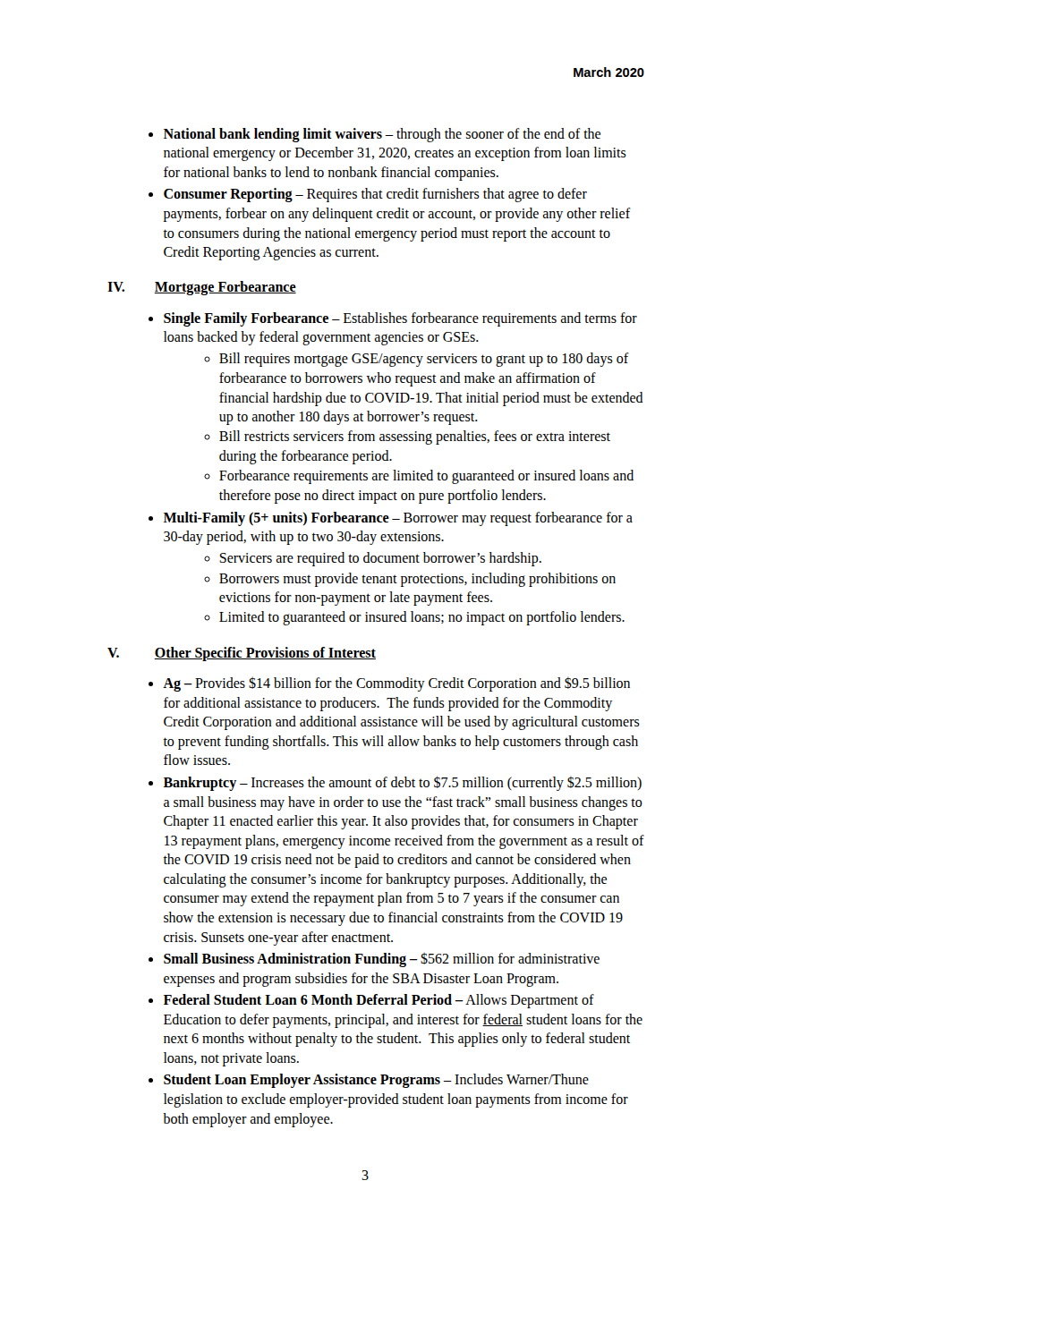March 2020
National bank lending limit waivers – through the sooner of the end of the national emergency or December 31, 2020, creates an exception from loan limits for national banks to lend to nonbank financial companies.
Consumer Reporting – Requires that credit furnishers that agree to defer payments, forbear on any delinquent credit or account, or provide any other relief to consumers during the national emergency period must report the account to Credit Reporting Agencies as current.
IV. Mortgage Forbearance
Single Family Forbearance – Establishes forbearance requirements and terms for loans backed by federal government agencies or GSEs.
Bill requires mortgage GSE/agency servicers to grant up to 180 days of forbearance to borrowers who request and make an affirmation of financial hardship due to COVID-19. That initial period must be extended up to another 180 days at borrower’s request.
Bill restricts servicers from assessing penalties, fees or extra interest during the forbearance period.
Forbearance requirements are limited to guaranteed or insured loans and therefore pose no direct impact on pure portfolio lenders.
Multi-Family (5+ units) Forbearance – Borrower may request forbearance for a 30-day period, with up to two 30-day extensions.
Servicers are required to document borrower’s hardship.
Borrowers must provide tenant protections, including prohibitions on evictions for non-payment or late payment fees.
Limited to guaranteed or insured loans; no impact on portfolio lenders.
V. Other Specific Provisions of Interest
Ag – Provides $14 billion for the Commodity Credit Corporation and $9.5 billion for additional assistance to producers. The funds provided for the Commodity Credit Corporation and additional assistance will be used by agricultural customers to prevent funding shortfalls. This will allow banks to help customers through cash flow issues.
Bankruptcy – Increases the amount of debt to $7.5 million (currently $2.5 million) a small business may have in order to use the “fast track” small business changes to Chapter 11 enacted earlier this year. It also provides that, for consumers in Chapter 13 repayment plans, emergency income received from the government as a result of the COVID 19 crisis need not be paid to creditors and cannot be considered when calculating the consumer’s income for bankruptcy purposes. Additionally, the consumer may extend the repayment plan from 5 to 7 years if the consumer can show the extension is necessary due to financial constraints from the COVID 19 crisis. Sunsets one-year after enactment.
Small Business Administration Funding – $562 million for administrative expenses and program subsidies for the SBA Disaster Loan Program.
Federal Student Loan 6 Month Deferral Period – Allows Department of Education to defer payments, principal, and interest for federal student loans for the next 6 months without penalty to the student. This applies only to federal student loans, not private loans.
Student Loan Employer Assistance Programs – Includes Warner/Thune legislation to exclude employer-provided student loan payments from income for both employer and employee.
3